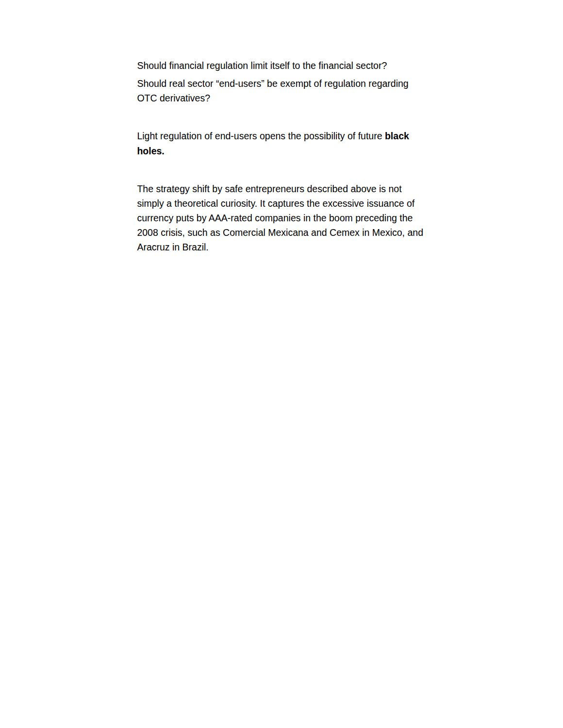Should financial regulation limit itself to the financial sector?
Should real sector “end-users” be exempt of regulation regarding OTC derivatives?
Light regulation of end-users opens the possibility of future black holes.
The strategy shift by safe entrepreneurs described above is not simply a theoretical curiosity. It captures the excessive issuance of currency puts by AAA-rated companies in the boom preceding the 2008 crisis, such as Comercial Mexicana and Cemex in Mexico, and Aracruz in Brazil.